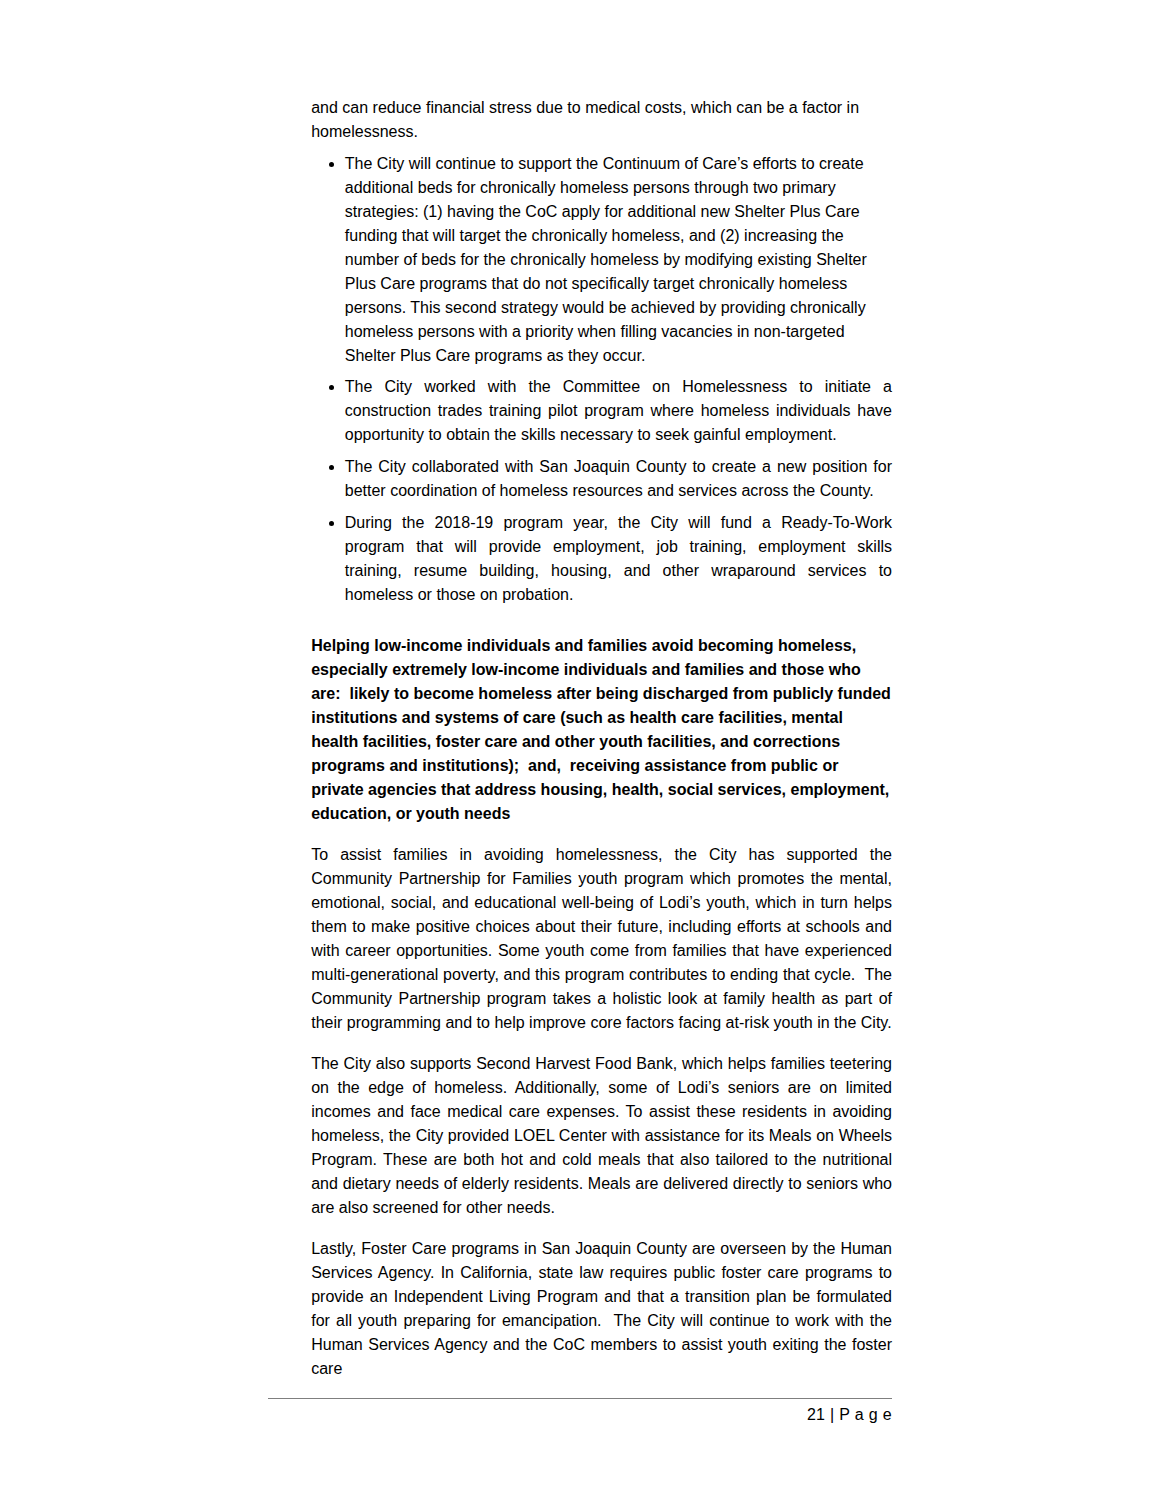and can reduce financial stress due to medical costs, which can be a factor in homelessness.
The City will continue to support the Continuum of Care’s efforts to create additional beds for chronically homeless persons through two primary strategies: (1) having the CoC apply for additional new Shelter Plus Care funding that will target the chronically homeless, and (2) increasing the number of beds for the chronically homeless by modifying existing Shelter Plus Care programs that do not specifically target chronically homeless persons. This second strategy would be achieved by providing chronically homeless persons with a priority when filling vacancies in non-targeted Shelter Plus Care programs as they occur.
The City worked with the Committee on Homelessness to initiate a construction trades training pilot program where homeless individuals have opportunity to obtain the skills necessary to seek gainful employment.
The City collaborated with San Joaquin County to create a new position for better coordination of homeless resources and services across the County.
During the 2018-19 program year, the City will fund a Ready-To-Work program that will provide employment, job training, employment skills training, resume building, housing, and other wraparound services to homeless or those on probation.
Helping low-income individuals and families avoid becoming homeless, especially extremely low-income individuals and families and those who are: likely to become homeless after being discharged from publicly funded institutions and systems of care (such as health care facilities, mental health facilities, foster care and other youth facilities, and corrections programs and institutions); and, receiving assistance from public or private agencies that address housing, health, social services, employment, education, or youth needs
To assist families in avoiding homelessness, the City has supported the Community Partnership for Families youth program which promotes the mental, emotional, social, and educational well-being of Lodi’s youth, which in turn helps them to make positive choices about their future, including efforts at schools and with career opportunities. Some youth come from families that have experienced multi-generational poverty, and this program contributes to ending that cycle. The Community Partnership program takes a holistic look at family health as part of their programming and to help improve core factors facing at-risk youth in the City.
The City also supports Second Harvest Food Bank, which helps families teetering on the edge of homeless. Additionally, some of Lodi’s seniors are on limited incomes and face medical care expenses. To assist these residents in avoiding homeless, the City provided LOEL Center with assistance for its Meals on Wheels Program. These are both hot and cold meals that also tailored to the nutritional and dietary needs of elderly residents. Meals are delivered directly to seniors who are also screened for other needs.
Lastly, Foster Care programs in San Joaquin County are overseen by the Human Services Agency. In California, state law requires public foster care programs to provide an Independent Living Program and that a transition plan be formulated for all youth preparing for emancipation. The City will continue to work with the Human Services Agency and the CoC members to assist youth exiting the foster care
21 | P a g e